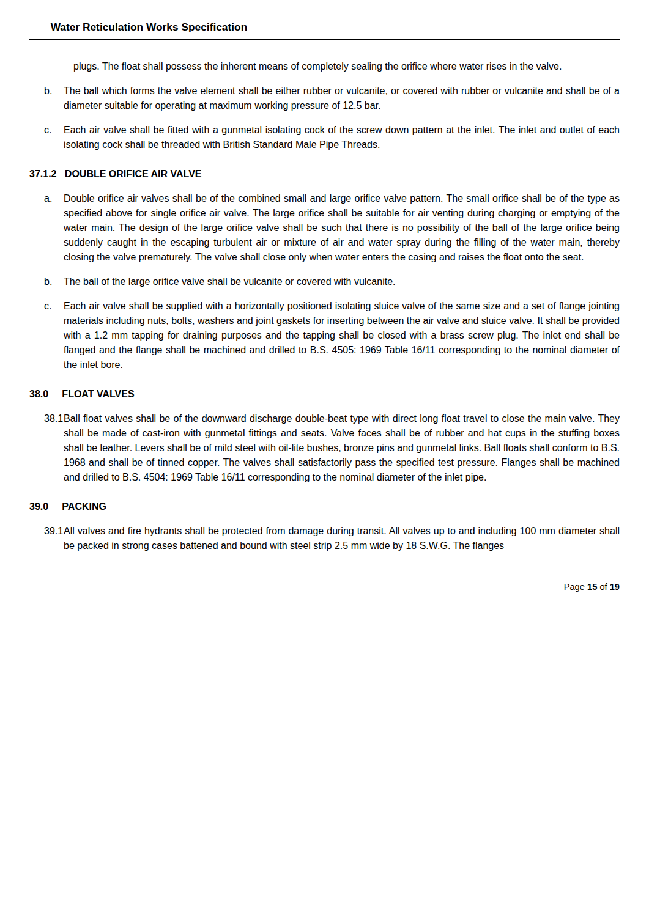Water Reticulation Works Specification
plugs. The float shall possess the inherent means of completely sealing the orifice where water rises in the valve.
b. The ball which forms the valve element shall be either rubber or vulcanite, or covered with rubber or vulcanite and shall be of a diameter suitable for operating at maximum working pressure of 12.5 bar.
c. Each air valve shall be fitted with a gunmetal isolating cock of the screw down pattern at the inlet. The inlet and outlet of each isolating cock shall be threaded with British Standard Male Pipe Threads.
37.1.2 DOUBLE ORIFICE AIR VALVE
a. Double orifice air valves shall be of the combined small and large orifice valve pattern. The small orifice shall be of the type as specified above for single orifice air valve. The large orifice shall be suitable for air venting during charging or emptying of the water main. The design of the large orifice valve shall be such that there is no possibility of the ball of the large orifice being suddenly caught in the escaping turbulent air or mixture of air and water spray during the filling of the water main, thereby closing the valve prematurely. The valve shall close only when water enters the casing and raises the float onto the seat.
b. The ball of the large orifice valve shall be vulcanite or covered with vulcanite.
c. Each air valve shall be supplied with a horizontally positioned isolating sluice valve of the same size and a set of flange jointing materials including nuts, bolts, washers and joint gaskets for inserting between the air valve and sluice valve. It shall be provided with a 1.2 mm tapping for draining purposes and the tapping shall be closed with a brass screw plug. The inlet end shall be flanged and the flange shall be machined and drilled to B.S. 4505: 1969 Table 16/11 corresponding to the nominal diameter of the inlet bore.
38.0 FLOAT VALVES
38.1 Ball float valves shall be of the downward discharge double-beat type with direct long float travel to close the main valve. They shall be made of cast-iron with gunmetal fittings and seats. Valve faces shall be of rubber and hat cups in the stuffing boxes shall be leather. Levers shall be of mild steel with oil-lite bushes, bronze pins and gunmetal links. Ball floats shall conform to B.S. 1968 and shall be of tinned copper. The valves shall satisfactorily pass the specified test pressure. Flanges shall be machined and drilled to B.S. 4504: 1969 Table 16/11 corresponding to the nominal diameter of the inlet pipe.
39.0 PACKING
39.1 All valves and fire hydrants shall be protected from damage during transit. All valves up to and including 100 mm diameter shall be packed in strong cases battened and bound with steel strip 2.5 mm wide by 18 S.W.G. The flanges
Page 15 of 19